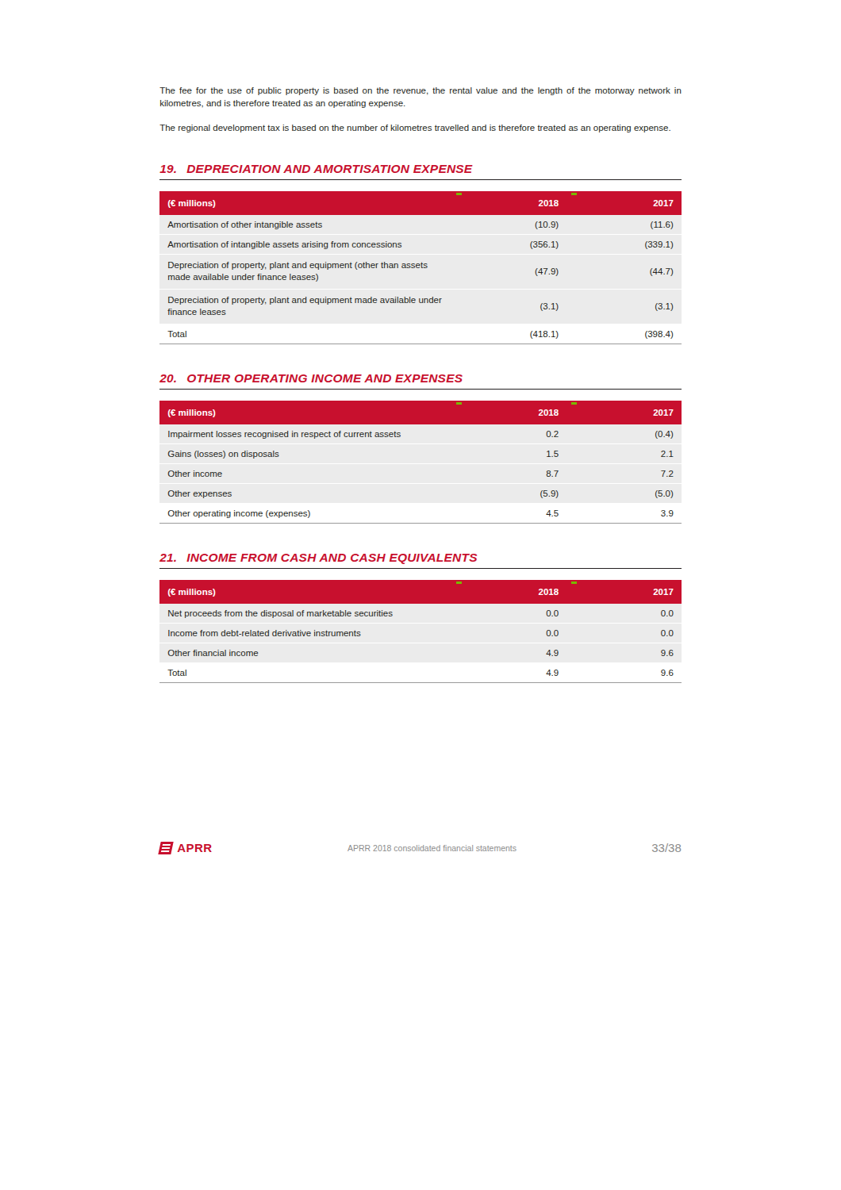The fee for the use of public property is based on the revenue, the rental value and the length of the motorway network in kilometres, and is therefore treated as an operating expense.
The regional development tax is based on the number of kilometres travelled and is therefore treated as an operating expense.
19. Depreciation and amortisation expense
| (€ millions) | 2018 | 2017 |
| --- | --- | --- |
| Amortisation of other intangible assets | (10.9) | (11.6) |
| Amortisation of intangible assets arising from concessions | (356.1) | (339.1) |
| Depreciation of property, plant and equipment (other than assets made available under finance leases) | (47.9) | (44.7) |
| Depreciation of property, plant and equipment made available under finance leases | (3.1) | (3.1) |
| Total | (418.1) | (398.4) |
20. Other operating income and expenses
| (€ millions) | 2018 | 2017 |
| --- | --- | --- |
| Impairment losses recognised in respect of current assets | 0.2 | (0.4) |
| Gains (losses) on disposals | 1.5 | 2.1 |
| Other income | 8.7 | 7.2 |
| Other expenses | (5.9) | (5.0) |
| Other operating income (expenses) | 4.5 | 3.9 |
21. Income from cash and cash equivalents
| (€ millions) | 2018 | 2017 |
| --- | --- | --- |
| Net proceeds from the disposal of marketable securities | 0.0 | 0.0 |
| Income from debt-related derivative instruments | 0.0 | 0.0 |
| Other financial income | 4.9 | 9.6 |
| Total | 4.9 | 9.6 |
APRR
APRR 2018 consolidated financial statements
33/38